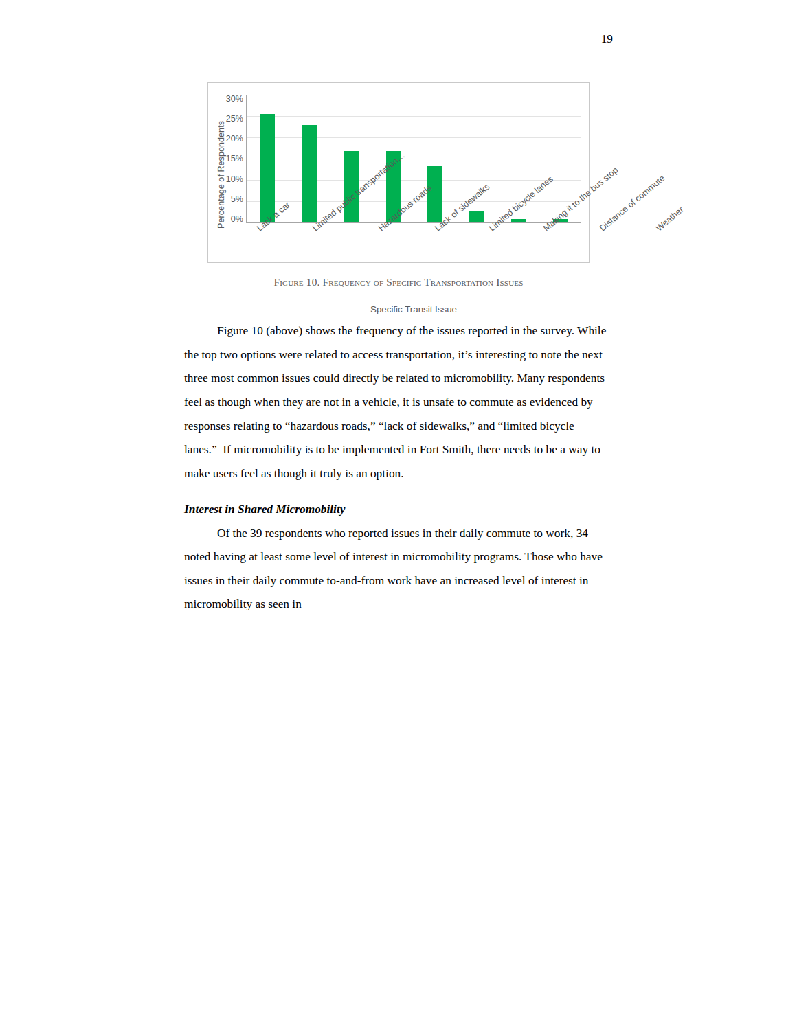19
Percentage of Respondents
30%
25%
20%
15%
10%
5%
0%
Lack a car
Limited public transportation…
Hazardous roads
Lack of sidewalks
Limited bicycle lanes
Making it to the bus stop
Distance of commute
Weather
Specific Transit Issue
Figure 10. Frequency of Specific Transportation Issues
Figure 10 (above) shows the frequency of the issues reported in the survey. While the top two options were related to access transportation, it’s interesting to note the next three most common issues could directly be related to micromobility. Many respondents feel as though when they are not in a vehicle, it is unsafe to commute as evidenced by responses relating to “hazardous roads,” “lack of sidewalks,” and “limited bicycle lanes.” If micromobility is to be implemented in Fort Smith, there needs to be a way to make users feel as though it truly is an option.
Interest in Shared Micromobility
Of the 39 respondents who reported issues in their daily commute to work, 34 noted having at least some level of interest in micromobility programs. Those who have issues in their daily commute to-and-from work have an increased level of interest in micromobility as seen in